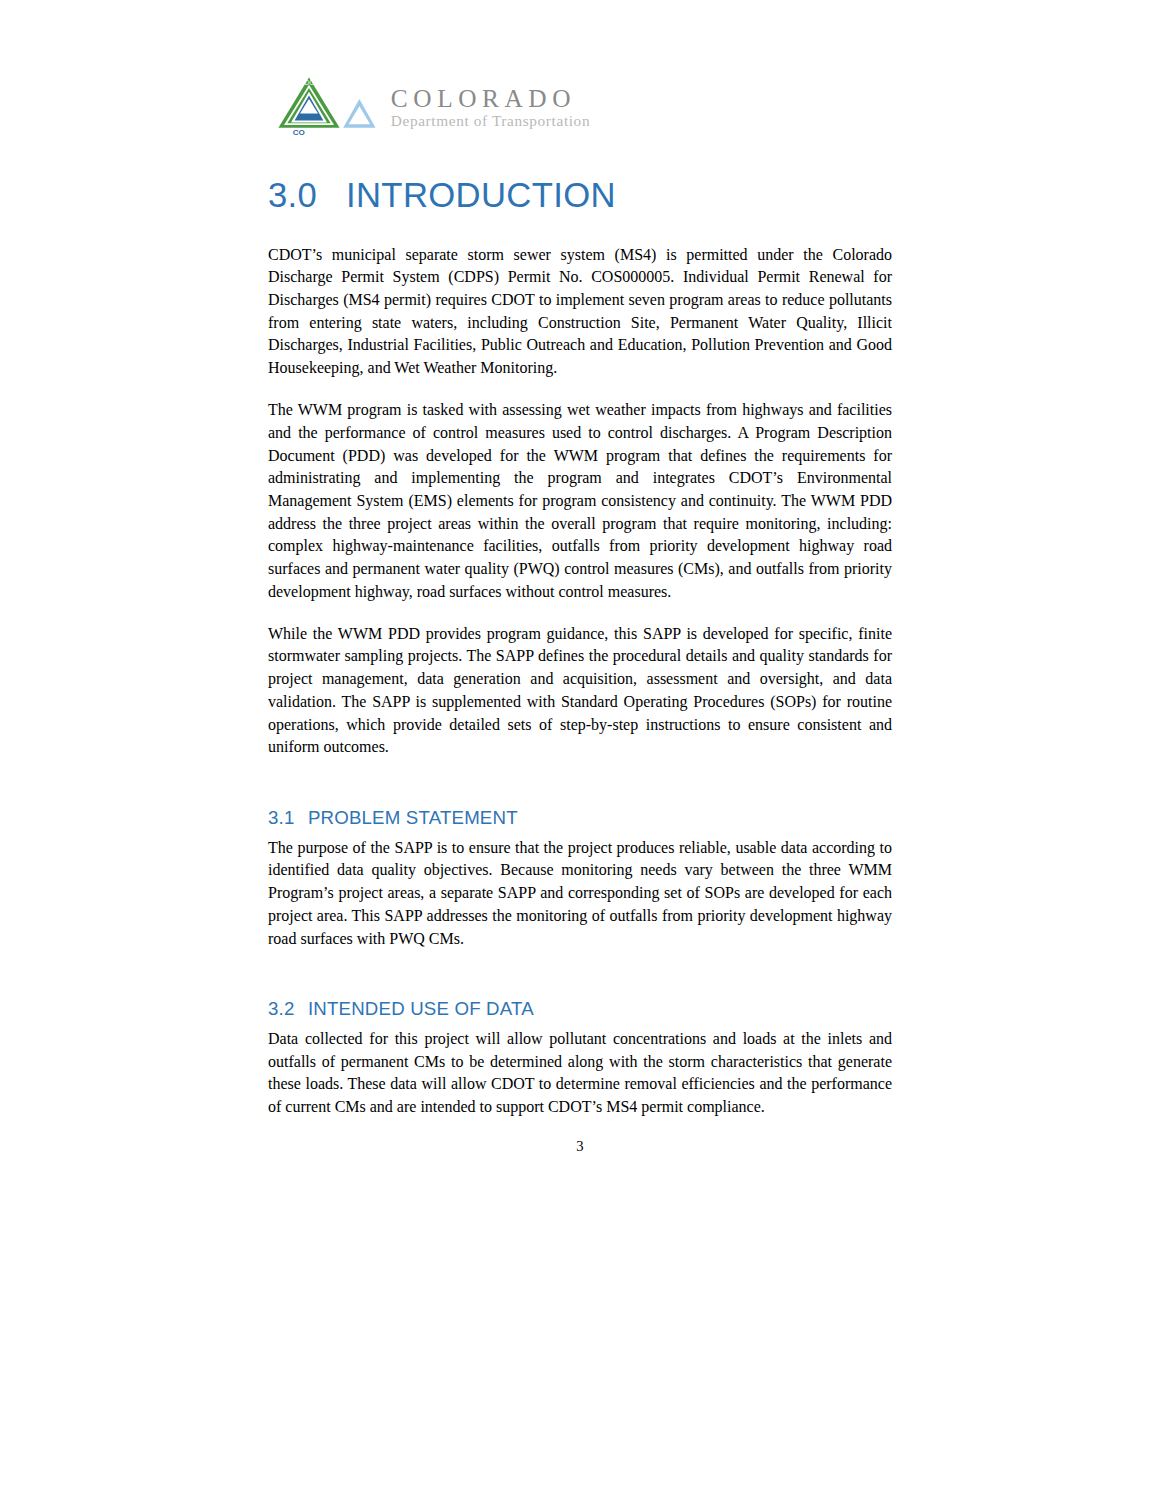CDOT CO
COLORADO Department of Transportation
3.0 INTRODUCTION
CDOT’s municipal separate storm sewer system (MS4) is permitted under the Colorado Discharge Permit System (CDPS) Permit No. COS000005. Individual Permit Renewal for Discharges (MS4 permit) requires CDOT to implement seven program areas to reduce pollutants from entering state waters, including Construction Site, Permanent Water Quality, Illicit Discharges, Industrial Facilities, Public Outreach and Education, Pollution Prevention and Good Housekeeping, and Wet Weather Monitoring.
The WWM program is tasked with assessing wet weather impacts from highways and facilities and the performance of control measures used to control discharges. A Program Description Document (PDD) was developed for the WWM program that defines the requirements for administrating and implementing the program and integrates CDOT’s Environmental Management System (EMS) elements for program consistency and continuity. The WWM PDD address the three project areas within the overall program that require monitoring, including: complex highway-maintenance facilities, outfalls from priority development highway road surfaces and permanent water quality (PWQ) control measures (CMs), and outfalls from priority development highway, road surfaces without control measures.
While the WWM PDD provides program guidance, this SAPP is developed for specific, finite stormwater sampling projects. The SAPP defines the procedural details and quality standards for project management, data generation and acquisition, assessment and oversight, and data validation. The SAPP is supplemented with Standard Operating Procedures (SOPs) for routine operations, which provide detailed sets of step-by-step instructions to ensure consistent and uniform outcomes.
3.1 PROBLEM STATEMENT
The purpose of the SAPP is to ensure that the project produces reliable, usable data according to identified data quality objectives. Because monitoring needs vary between the three WMM Program’s project areas, a separate SAPP and corresponding set of SOPs are developed for each project area. This SAPP addresses the monitoring of outfalls from priority development highway road surfaces with PWQ CMs.
3.2 INTENDED USE OF DATA
Data collected for this project will allow pollutant concentrations and loads at the inlets and outfalls of permanent CMs to be determined along with the storm characteristics that generate these loads. These data will allow CDOT to determine removal efficiencies and the performance of current CMs and are intended to support CDOT’s MS4 permit compliance.
3